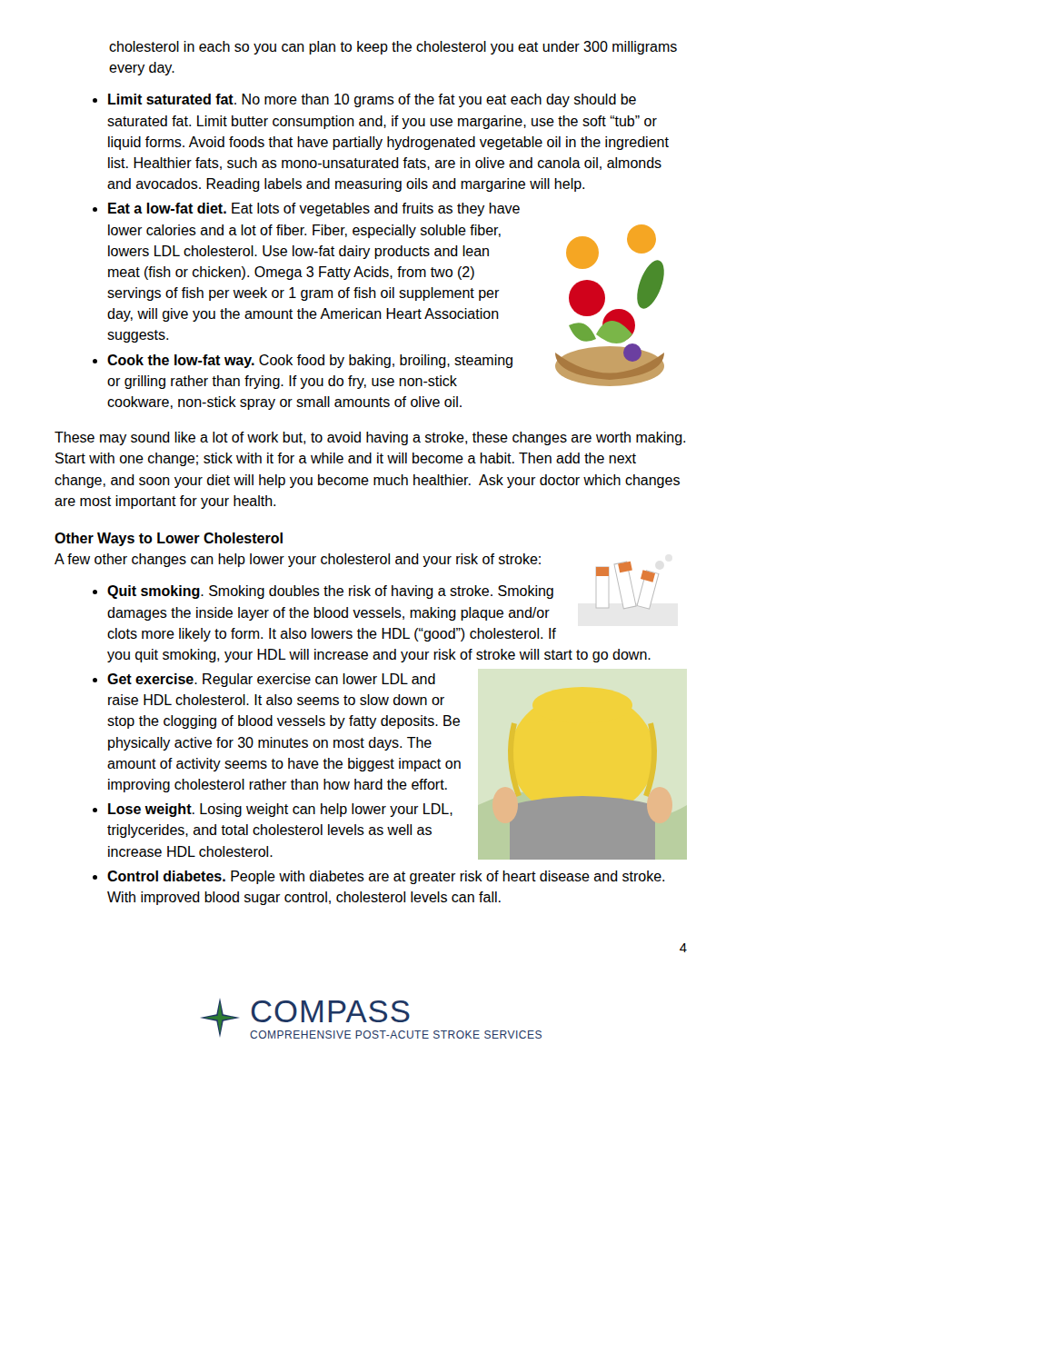cholesterol in each so you can plan to keep the cholesterol you eat under 300 milligrams every day.
Limit saturated fat. No more than 10 grams of the fat you eat each day should be saturated fat. Limit butter consumption and, if you use margarine, use the soft “tub” or liquid forms. Avoid foods that have partially hydrogenated vegetable oil in the ingredient list. Healthier fats, such as mono-unsaturated fats, are in olive and canola oil, almonds and avocados. Reading labels and measuring oils and margarine will help.
Eat a low-fat diet. Eat lots of vegetables and fruits as they have lower calories and a lot of fiber. Fiber, especially soluble fiber, lowers LDL cholesterol. Use low-fat dairy products and lean meat (fish or chicken). Omega 3 Fatty Acids, from two (2) servings of fish per week or 1 gram of fish oil supplement per day, will give you the amount the American Heart Association suggests.
Cook the low-fat way. Cook food by baking, broiling, steaming or grilling rather than frying. If you do fry, use non-stick cookware, non-stick spray or small amounts of olive oil.
These may sound like a lot of work but, to avoid having a stroke, these changes are worth making. Start with one change; stick with it for a while and it will become a habit. Then add the next change, and soon your diet will help you become much healthier. Ask your doctor which changes are most important for your health.
Other Ways to Lower Cholesterol
A few other changes can help lower your cholesterol and your risk of stroke:
Quit smoking. Smoking doubles the risk of having a stroke. Smoking damages the inside layer of the blood vessels, making plaque and/or clots more likely to form. It also lowers the HDL (“good”) cholesterol. If you quit smoking, your HDL will increase and your risk of stroke will start to go down.
Get exercise. Regular exercise can lower LDL and raise HDL cholesterol. It also seems to slow down or stop the clogging of blood vessels by fatty deposits. Be physically active for 30 minutes on most days. The amount of activity seems to have the biggest impact on improving cholesterol rather than how hard the effort.
Lose weight. Losing weight can help lower your LDL, triglycerides, and total cholesterol levels as well as increase HDL cholesterol.
Control diabetes. People with diabetes are at greater risk of heart disease and stroke. With improved blood sugar control, cholesterol levels can fall.
4
COMPASS
COMPREHENSIVE POST-ACUTE STROKE SERVICES